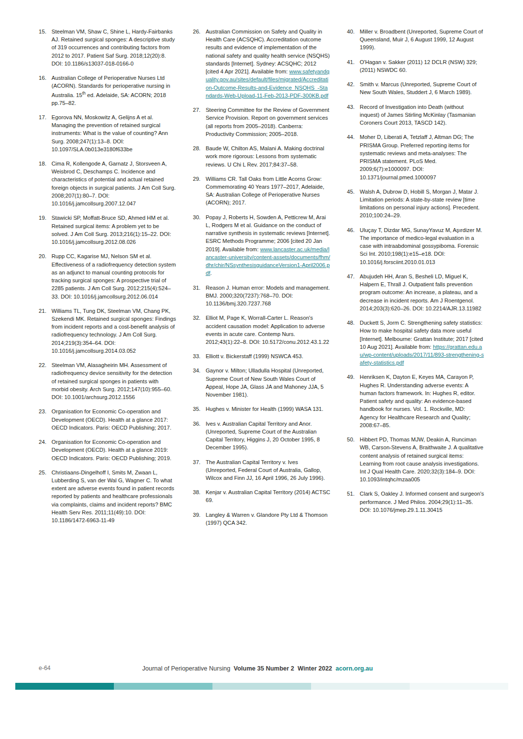Steelman VM, Shaw C, Shine L, Hardy-Fairbanks AJ. Retained surgical sponges: A descriptive study of 319 occurrences and contributing factors from 2012 to 2017. Patient Saf Surg. 2018;12(20):8. DOI: 10.1186/s13037-018-0166-0
Australian College of Perioperative Nurses Ltd (ACORN). Standards for perioperative nursing in Australia. 15th ed. Adelaide, SA: ACORN; 2018 pp.75–82.
Egorova NN, Moskowitz A, Gelijns A et al. Managing the prevention of retained surgical instruments: What is the value of counting? Ann Surg. 2008;247(1):13–8. DOI: 10.1097/SLA.0b013e3180f633be
Cima R, Kollengode A, Garnatz J, Storsveen A, Weisbrod C, Deschamps C. Incidence and characteristics of potential and actual retained foreign objects in surgical patients. J Am Coll Surg. 2008;207(1):80–7. DOI: 10.1016/j.jamcollsurg.2007.12.047
Stawicki SP, Moffatt-Bruce SD, Ahmed HM et al. Retained surgical items: A problem yet to be solved. J Am Coll Surg. 2013;216(1):15–22. DOI: 10.1016/j.jamcollsurg.2012.08.026
Rupp CC, Kagarise MJ, Nelson SM et al. Effectiveness of a radiofrequency detection system as an adjunct to manual counting protocols for tracking surgical sponges: A prospective trial of 2285 patients. J Am Coll Surg. 2012;215(4):524–33. DOI: 10.1016/j.jamcollsurg.2012.06.014
Williams TL, Tung DK, Steelman VM, Chang PK, Szekendi MK. Retained surgical sponges: Findings from incident reports and a cost-benefit analysis of radiofrequency technology. J Am Coll Surg. 2014;219(3):354–64. DOI: 10.1016/j.jamcollsurg.2014.03.052
Steelman VM, Alasagheirin MH. Assessment of radiofrequency device sensitivity for the detection of retained surgical sponges in patients with morbid obesity. Arch Surg. 2012;147(10):955–60. DOI: 10.1001/archsurg.2012.1556
Organisation for Economic Co-operation and Development (OECD). Health at a glance 2017: OECD Indicators. Paris: OECD Publishing; 2017.
Organisation for Economic Co-operation and Development (OECD). Health at a glance 2019: OECD Indicators. Paris: OECD Publishing; 2019.
Christiaans-Dingelhoff I, Smits M, Zwaan L, Lubberding S, van der Wal G, Wagner C. To what extent are adverse events found in patient records reported by patients and healthcare professionals via complaints, claims and incident reports? BMC Health Serv Res. 2011;11(49):10. DOI: 10.1186/1472-6963-11-49
Australian Commission on Safety and Quality in Health Care (ACSQHC). Accreditation outcome results and evidence of implementation of the national safety and quality health service (NSQHS) standards [Internet]. Sydney: ACSQHC; 2012 [cited 4 Apr 2021]. Available from: www.safetyandquality.gov.au/sites/default/files/migrated/Accreditation-Outcome-Results-and-Evidence_NSQHS_-Standards-Web-Upload-11-Feb-2013-PDF-300KB.pdf
Steering Committee for the Review of Government Service Provision. Report on government services (all reports from 2005–2018). Canberra: Productivity Commission; 2005–2018.
Baude W, Chilton AS, Malani A. Making doctrinal work more rigorous: Lessons from systematic reviews. U Chi L Rev. 2017;84:37–58.
Williams CR. Tall Oaks from Little Acorns Grow: Commemorating 40 Years 1977–2017, Adelaide, SA: Australian College of Perioperative Nurses (ACORN); 2017.
Popay J, Roberts H, Sowden A, Petticrew M, Arai L, Rodgers M et al. Guidance on the conduct of narrative synthesis in systematic reviews [Internet]. ESRC Methods Programme; 2006 [cited 20 Jan 2019]. Available from: www.lancaster.ac.uk/media/lancaster-university/content-assets/documents/fhm/dhr/chir/NSsynthesisguidanceVersion1-April2006.pdf.
Reason J. Human error: Models and management. BMJ. 2000;320(7237):768–70. DOI: 10.1136/bmj.320.7237.768
Elliot M, Page K, Worrall-Carter L. Reason's accident causation model: Application to adverse events in acute care. Contemp Nurs. 2012;43(1):22–8. DOI: 10.5172/conu.2012.43.1.22
Elliott v. Bickerstaff (1999) NSWCA 453.
Gaynor v. Milton; Ulladulla Hospital (Unreported, Supreme Court of New South Wales Court of Appeal, Hope JA, Glass JA and Mahoney JJA, 5 November 1981).
Hughes v. Minister for Health (1999) WASA 131.
Ives v. Australian Capital Territory and Anor. (Unreported, Supreme Court of the Australian Capital Territory, Higgins J, 20 October 1995, 8 December 1995).
The Australian Capital Territory v. Ives (Unreported, Federal Court of Australia, Gallop, Wilcox and Finn JJ, 16 April 1996, 26 July 1996).
Kenjar v. Australian Capital Territory (2014) ACTSC 69.
Langley & Warren v. Glandore Pty Ltd & Thomson (1997) QCA 342.
Miller v. Broadbent (Unreported, Supreme Court of Queensland, Muir J, 6 August 1999, 12 August 1999).
O'Hagan v. Sakker (2011) 12 DCLR (NSW) 329; (2011) NSWDC 60.
Smith v. Marcus (Unreported, Supreme Court of New South Wales, Studdert J, 6 March 1989).
Record of Investigation into Death (without inquest) of James Stirling McKinlay (Tasmanian Coroners Court 2013, TASCD 142).
Moher D, Liberati A, Tetzlaff J, Altman DG; The PRISMA Group. Preferred reporting items for systematic reviews and meta-analyses: The PRISMA statement. PLoS Med. 2009;6(7):e1000097. DOI: 10.1371/journal.pmed.1000097
Walsh A, Dubrow D, Hobill S, Morgan J, Matar J. Limitation periods: A state-by-state review [time limitations on personal injury actions]. Precedent. 2010;100:24–29.
Uluçay T, Dizdar MG, SunayYavuz M, Aşırdizer M. The importance of medico-legal evaluation in a case with intraabdominal gossypiboma. Forensic Sci Int. 2010;198(1):e15–e18. DOI: 10.1016/j.forsciint.2010.01.013
Abujudeh HH, Aran S, Besheli LD, Miguel K, Halpern E, Thrall J. Outpatient falls prevention program outcome: An increase, a plateau, and a decrease in incident reports. Am J Roentgenol. 2014;203(3):620–26. DOI: 10.2214/AJR.13.11982
Duckett S, Jorm C. Strengthening safety statistics: How to make hospital safety data more useful [Internet]. Melbourne: Grattan Institute; 2017 [cited 10 Aug 2021]. Available from: https://grattan.edu.au/wp-content/uploads/2017/11/893-strengthening-safety-statistics.pdf
Henriksen K, Dayton E, Keyes MA, Carayon P, Hughes R. Understanding adverse events: A human factors framework. In: Hughes R, editor. Patient safety and quality: An evidence-based handbook for nurses. Vol. 1. Rockville, MD: Agency for Healthcare Research and Quality; 2008:67–85.
Hibbert PD, Thomas MJW, Deakin A, Runciman WB, Carson-Stevens A, Braithwaite J. A qualitative content analysis of retained surgical items: Learning from root cause analysis investigations. Int J Qual Health Care. 2020;32(3):184–9. DOI: 10.1093/intqhc/mzaa005
Clark S, Oakley J. Informed consent and surgeon's performance. J Med Philos. 2004;29(1):11–35. DOI: 10.1076/jmep.29.1.11.30415
e-64
Journal of Perioperative Nursing Volume 35 Number 2 Winter 2022 acorn.org.au